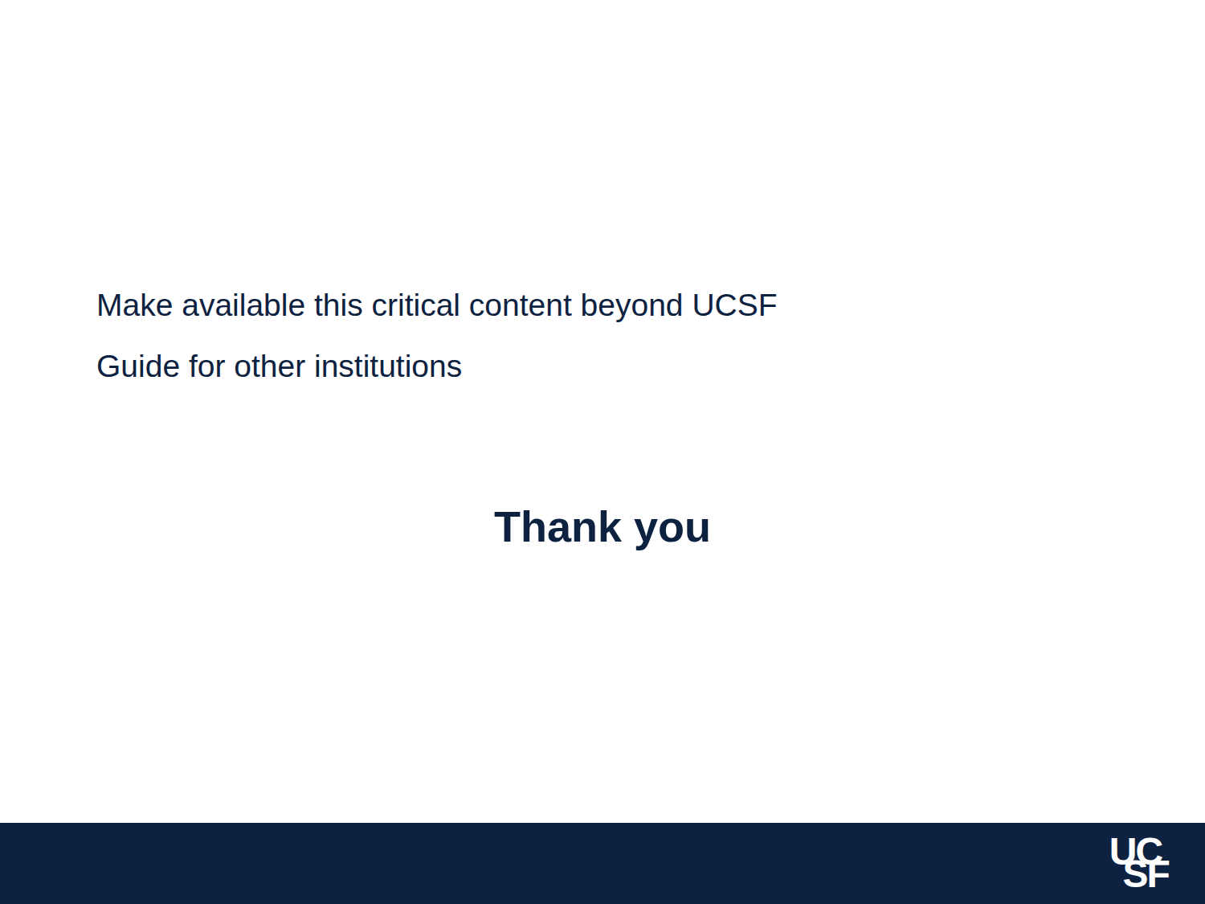Make available this critical content beyond UCSF
Guide for other institutions
Thank you
UC SF